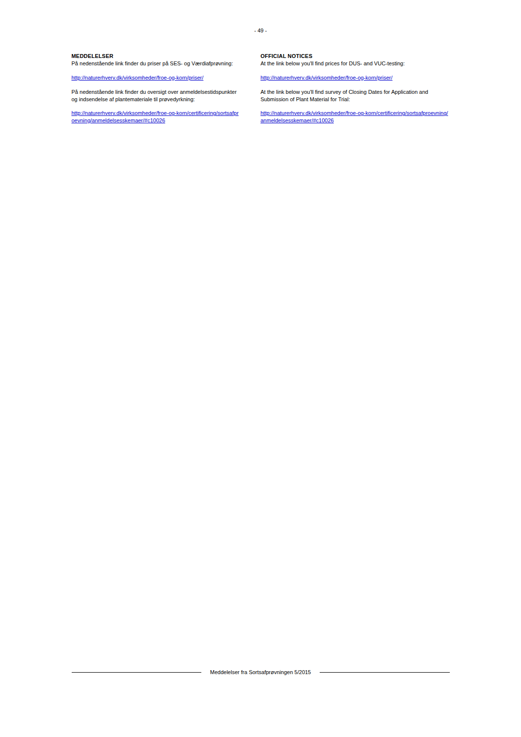- 49 -
MEDDELELSER
På nedenstående link finder du priser på SES- og Værdiafprøvning:
http://naturerhverv.dk/virksomheder/froe-og-korn/priser/
På nedenstående link finder du oversigt over anmeldelsestidspunkter og indsendelse af plantemateriale til prøvedyrkning:
http://naturerhverv.dk/virksomheder/froe-og-korn/certificering/sortsafproevning/anmeldelsesskemaer/#c10026
OFFICIAL NOTICES
At the link below you'll find prices for DUS- and VUC-testing:
http://naturerhverv.dk/virksomheder/froe-og-korn/priser/
At the link below you'll find survey of Closing Dates for Application and Submission of Plant Material for Trial:
http://naturerhverv.dk/virksomheder/froe-og-korn/certificering/sortsafproevning/anmeldelsesskemaer/#c10026
Meddelelser fra Sortsafprøvningen 5/2015